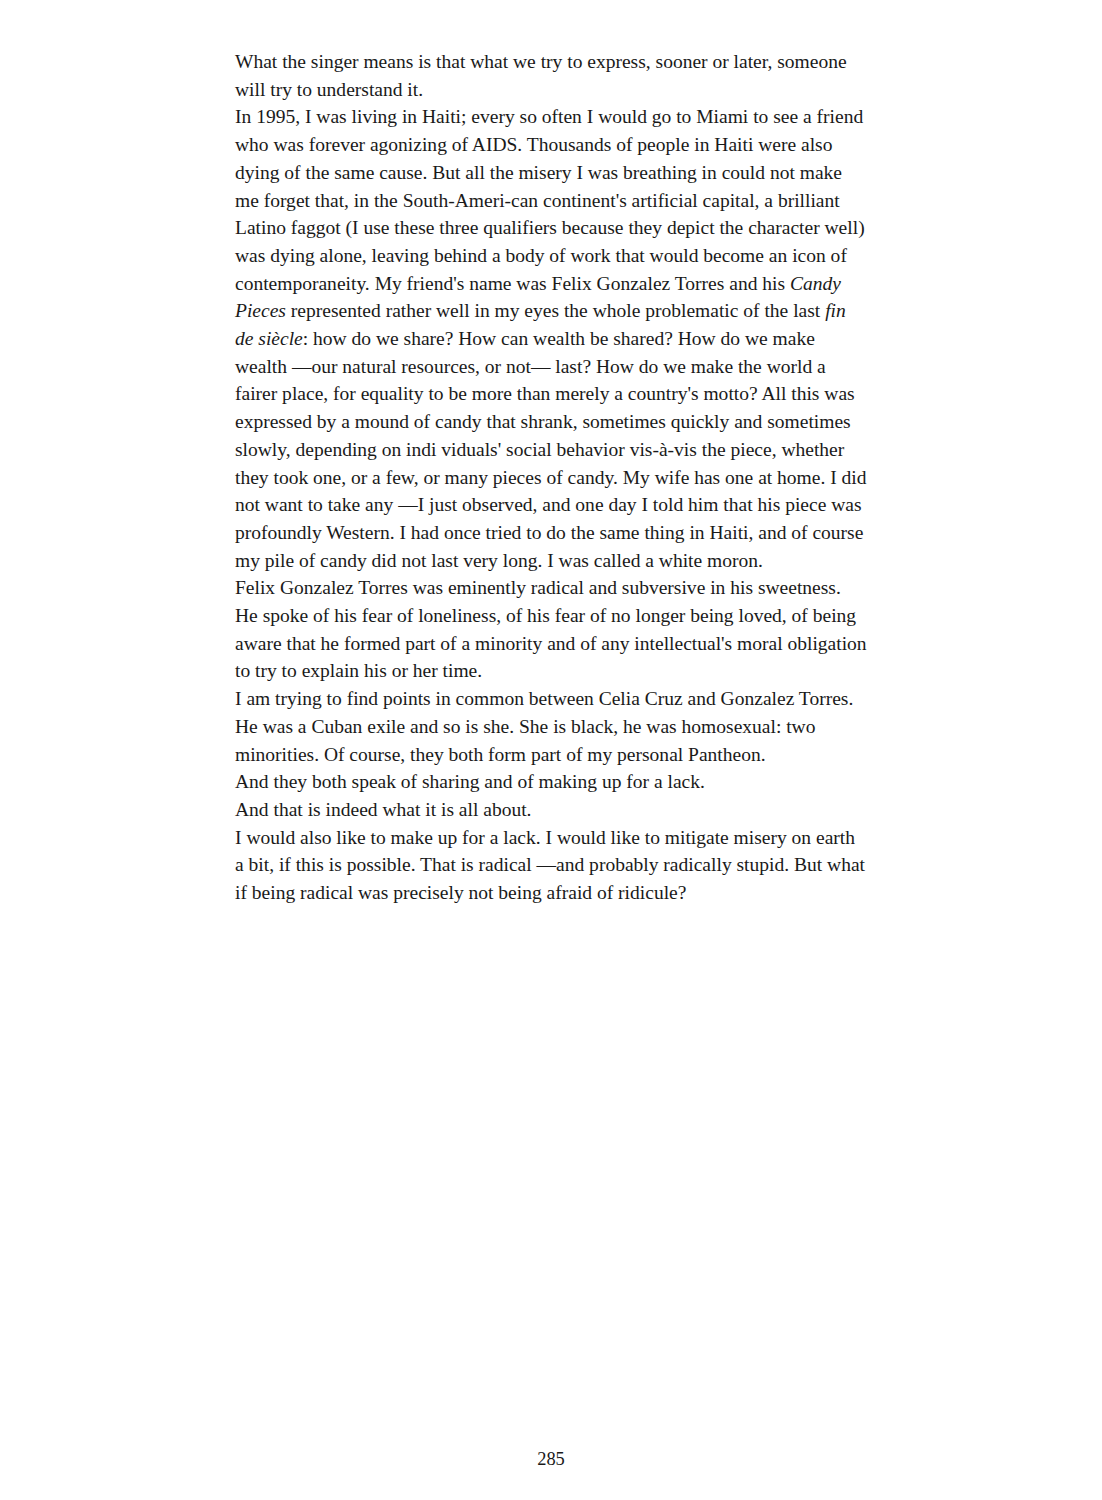What the singer means is that what we try to express, sooner or later, someone will try to understand it.
In 1995, I was living in Haiti; every so often I would go to Miami to see a friend who was forever agonizing of AIDS. Thousands of people in Haiti were also dying of the same cause. But all the misery I was breathing in could not make me forget that, in the South-Ameri-can continent's artificial capital, a brilliant Latino faggot (I use these three qualifiers because they depict the character well) was dying alone, leaving behind a body of work that would become an icon of contemporaneity. My friend's name was Felix Gonzalez Torres and his Candy Pieces represented rather well in my eyes the whole problematic of the last fin de siècle: how do we share? How can wealth be shared? How do we make wealth —our natural resources, or not— last? How do we make the world a fairer place, for equality to be more than merely a country's motto? All this was expressed by a mound of candy that shrank, sometimes quickly and sometimes slowly, depending on indi viduals' social behavior vis-à-vis the piece, whether they took one, or a few, or many pieces of candy. My wife has one at home. I did not want to take any —I just observed, and one day I told him that his piece was profoundly Western. I had once tried to do the same thing in Haiti, and of course my pile of candy did not last very long. I was called a white moron.
Felix Gonzalez Torres was eminently radical and subversive in his sweetness. He spoke of his fear of loneliness, of his fear of no longer being loved, of being aware that he formed part of a minority and of any intellectual's moral obligation to try to explain his or her time.
I am trying to find points in common between Celia Cruz and Gonzalez Torres. He was a Cuban exile and so is she. She is black, he was homosexual: two minorities. Of course, they both form part of my personal Pantheon.
And they both speak of sharing and of making up for a lack.
And that is indeed what it is all about.
I would also like to make up for a lack. I would like to mitigate misery on earth a bit, if this is possible. That is radical —and probably radically stupid. But what if being radical was precisely not being afraid of ridicule?
285